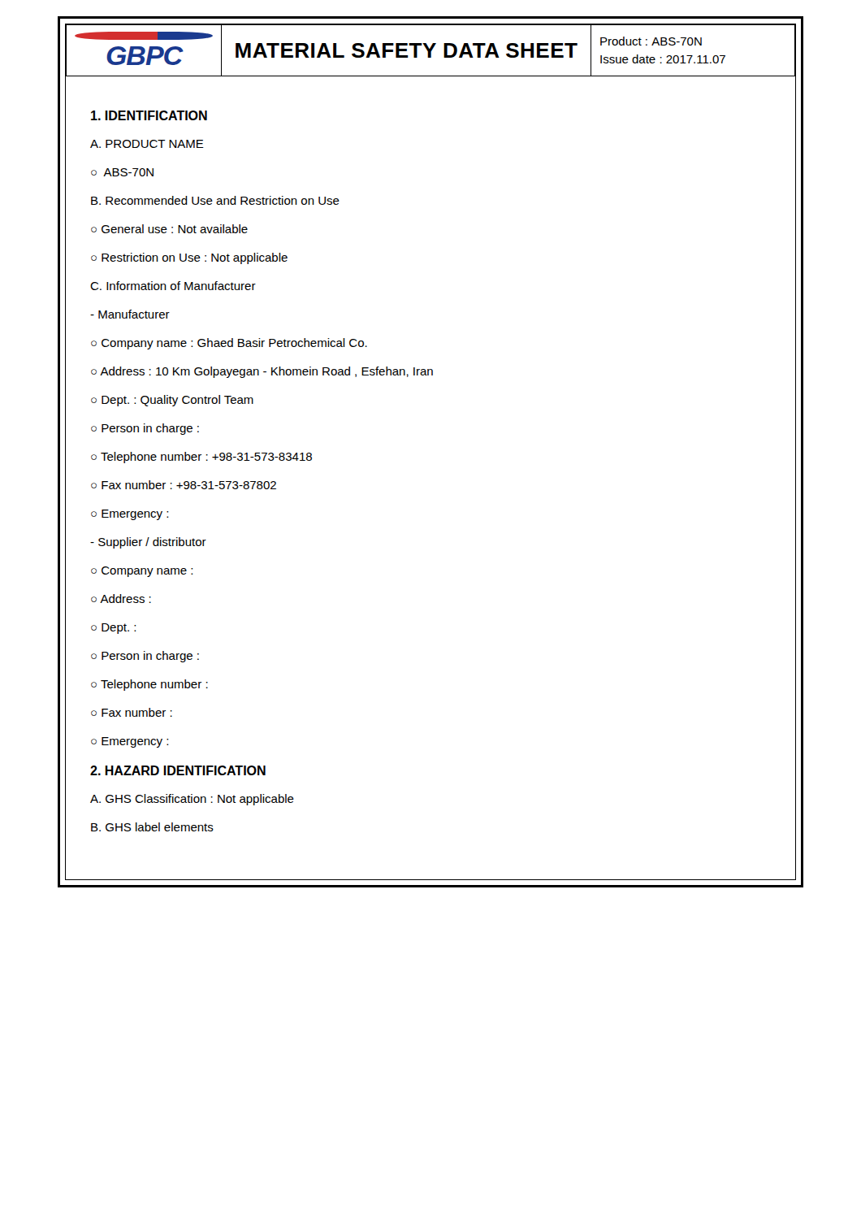| GBPC | MATERIAL SAFETY DATA SHEET | Product : ABS-70N Issue date : 2017.11.07 |
1. IDENTIFICATION
A. PRODUCT NAME
○ ABS-70N
B. Recommended Use and Restriction on Use
○ General use : Not available
○ Restriction on Use : Not applicable
C. Information of Manufacturer
- Manufacturer
○ Company name : Ghaed Basir Petrochemical Co.
○ Address : 10 Km Golpayegan - Khomein Road , Esfehan, Iran
○ Dept. : Quality Control Team
○ Person in charge :
○ Telephone number : +98-31-573-83418
○ Fax number : +98-31-573-87802
○ Emergency :
- Supplier / distributor
○ Company name :
○ Address :
○ Dept. :
○ Person in charge :
○ Telephone number :
○ Fax number :
○ Emergency :
2. HAZARD IDENTIFICATION
A. GHS Classification : Not applicable
B. GHS label elements